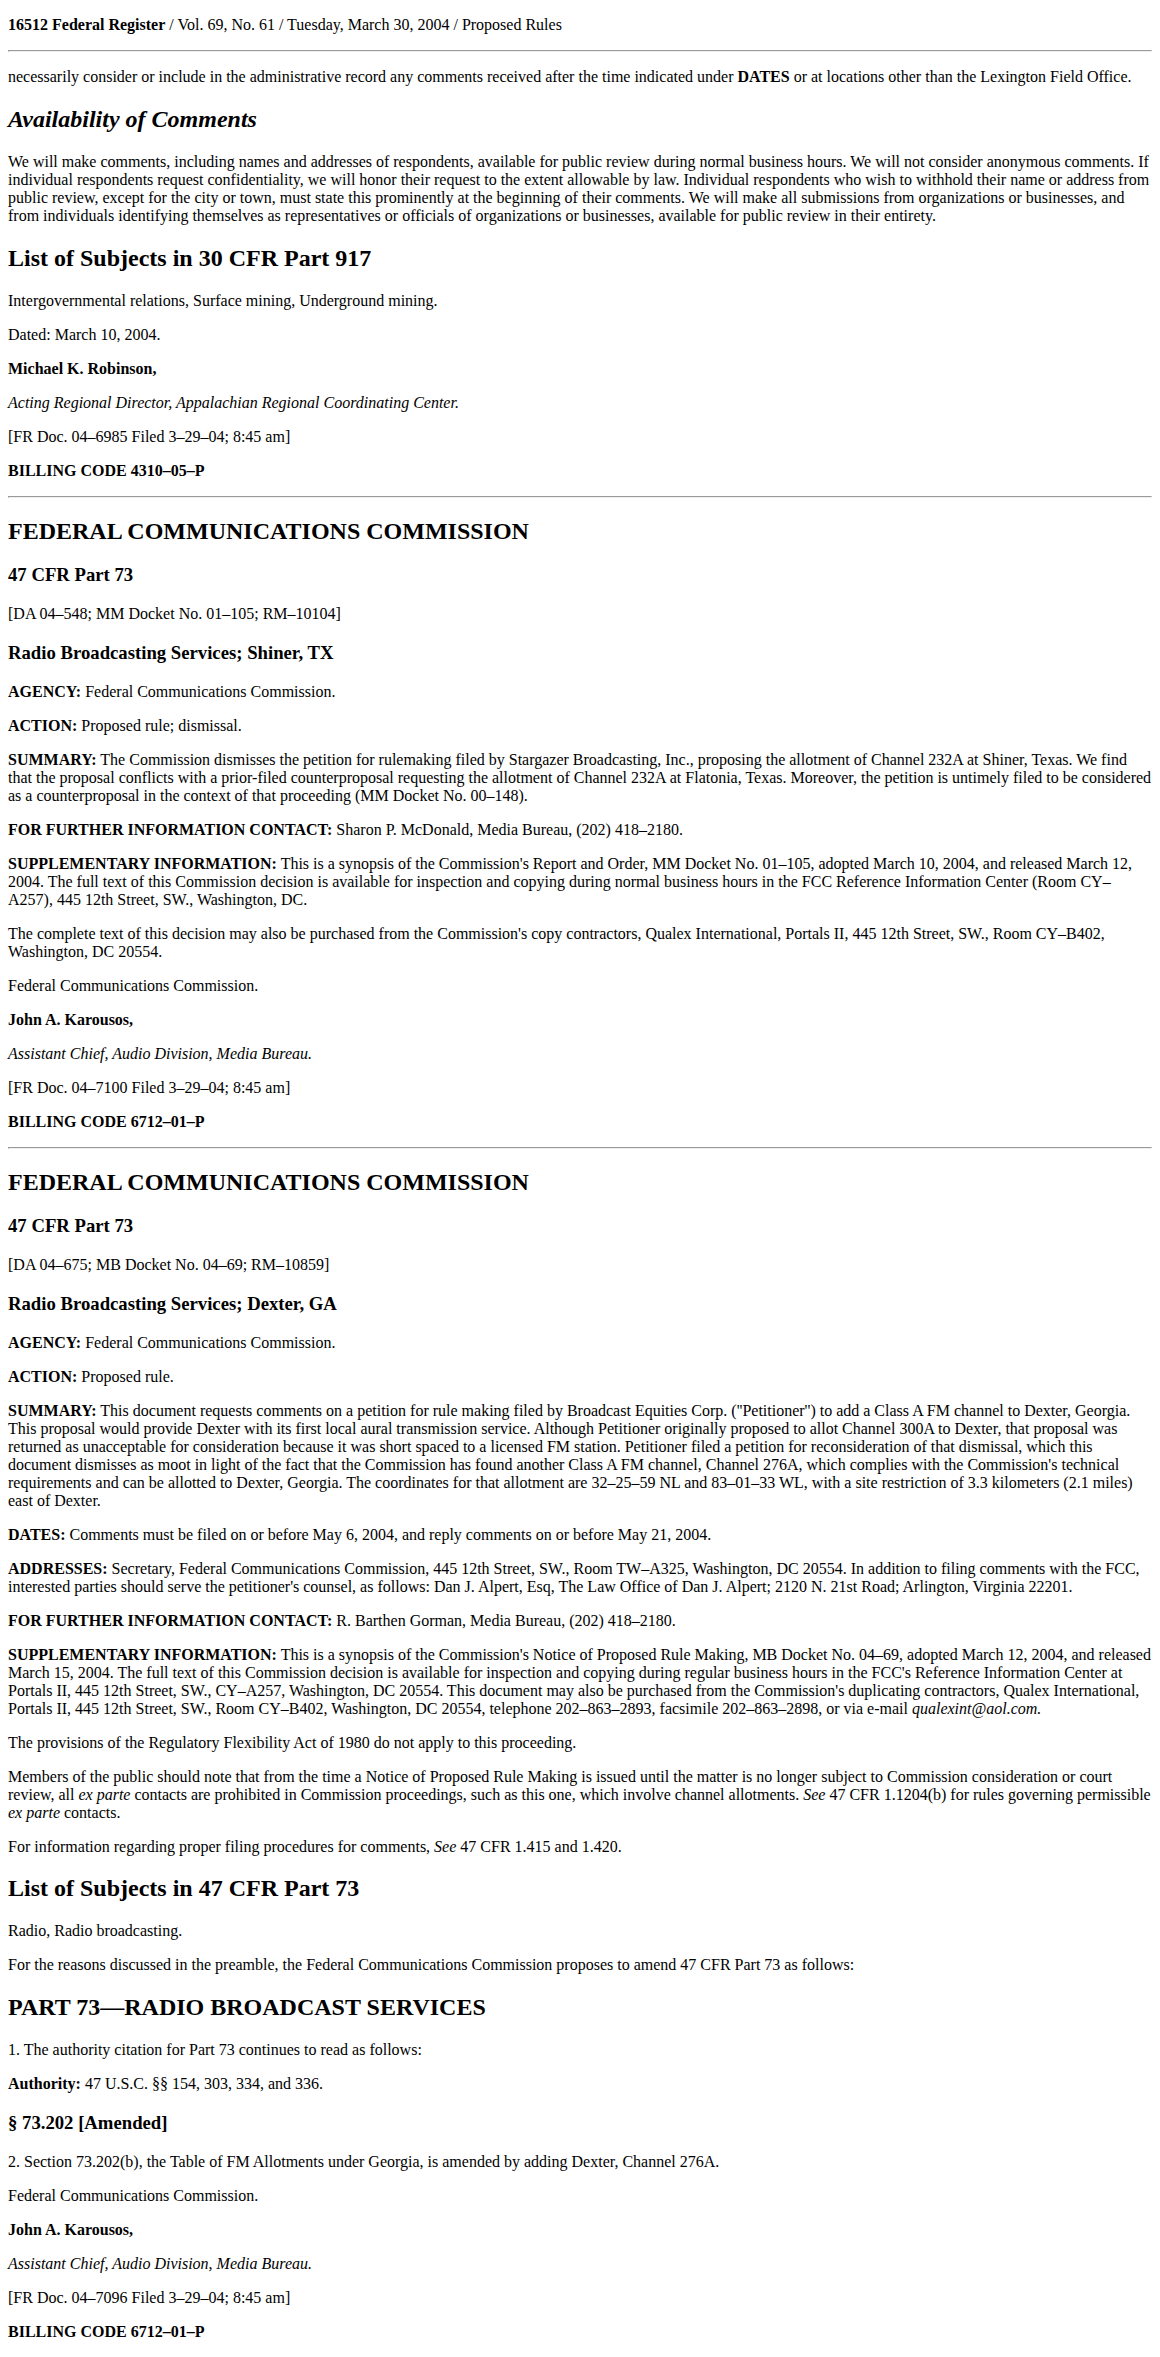16512 Federal Register / Vol. 69, No. 61 / Tuesday, March 30, 2004 / Proposed Rules
necessarily consider or include in the administrative record any comments received after the time indicated under DATES or at locations other than the Lexington Field Office.
Availability of Comments
We will make comments, including names and addresses of respondents, available for public review during normal business hours. We will not consider anonymous comments. If individual respondents request confidentiality, we will honor their request to the extent allowable by law. Individual respondents who wish to withhold their name or address from public review, except for the city or town, must state this prominently at the beginning of their comments. We will make all submissions from organizations or businesses, and from individuals identifying themselves as representatives or officials of organizations or businesses, available for public review in their entirety.
List of Subjects in 30 CFR Part 917
Intergovernmental relations, Surface mining, Underground mining.
Dated: March 10, 2004.
Michael K. Robinson,
Acting Regional Director, Appalachian Regional Coordinating Center.
[FR Doc. 04–6985 Filed 3–29–04; 8:45 am]
BILLING CODE 4310–05–P
FEDERAL COMMUNICATIONS COMMISSION
47 CFR Part 73
[DA 04–548; MM Docket No. 01–105; RM–10104]
Radio Broadcasting Services; Shiner, TX
AGENCY: Federal Communications Commission.
ACTION: Proposed rule; dismissal.
SUMMARY: The Commission dismisses the petition for rulemaking filed by Stargazer Broadcasting, Inc., proposing the allotment of Channel 232A at Shiner, Texas. We find that the proposal conflicts with a prior-filed counterproposal requesting the allotment of Channel 232A at Flatonia, Texas. Moreover, the petition is untimely filed to be considered as a counterproposal in the context of that proceeding (MM Docket No. 00–148).
FOR FURTHER INFORMATION CONTACT: Sharon P. McDonald, Media Bureau, (202) 418–2180.
SUPPLEMENTARY INFORMATION: This is a synopsis of the Commission's Report and Order, MM Docket No. 01–105, adopted March 10, 2004, and released March 12, 2004. The full text of this Commission decision is available for inspection and copying during normal business hours in the FCC Reference Information Center (Room CY–A257), 445 12th Street, SW., Washington, DC.
The complete text of this decision may also be purchased from the Commission's copy contractors, Qualex International, Portals II, 445 12th Street, SW., Room CY–B402, Washington, DC 20554.
Federal Communications Commission.
John A. Karousos,
Assistant Chief, Audio Division, Media Bureau.
[FR Doc. 04–7100 Filed 3–29–04; 8:45 am]
BILLING CODE 6712–01–P
FEDERAL COMMUNICATIONS COMMISSION
47 CFR Part 73
[DA 04–675; MB Docket No. 04–69; RM–10859]
Radio Broadcasting Services; Dexter, GA
AGENCY: Federal Communications Commission.
ACTION: Proposed rule.
SUMMARY: This document requests comments on a petition for rule making filed by Broadcast Equities Corp. (''Petitioner'') to add a Class A FM channel to Dexter, Georgia. This proposal would provide Dexter with its first local aural transmission service. Although Petitioner originally proposed to allot Channel 300A to Dexter, that proposal was returned as unacceptable for consideration because it was short spaced to a licensed FM station. Petitioner filed a petition for reconsideration of that dismissal, which this document dismisses as moot in light of the fact that the Commission has found another Class A FM channel, Channel 276A, which complies with the Commission's technical requirements and can be allotted to Dexter, Georgia. The coordinates for that allotment are 32–25–59 NL and 83–01–33 WL, with a site restriction of 3.3 kilometers (2.1 miles) east of Dexter.
DATES: Comments must be filed on or before May 6, 2004, and reply comments on or before May 21, 2004.
ADDRESSES: Secretary, Federal Communications Commission, 445 12th Street, SW., Room TW–A325, Washington, DC 20554. In addition to filing comments with the FCC, interested parties should serve the petitioner's counsel, as follows: Dan J. Alpert, Esq, The Law Office of Dan J. Alpert; 2120 N. 21st Road; Arlington, Virginia 22201.
FOR FURTHER INFORMATION CONTACT: R. Barthen Gorman, Media Bureau, (202) 418–2180.
SUPPLEMENTARY INFORMATION: This is a synopsis of the Commission's Notice of Proposed Rule Making, MB Docket No. 04–69, adopted March 12, 2004, and released March 15, 2004. The full text of this Commission decision is available for inspection and copying during regular business hours in the FCC's Reference Information Center at Portals II, 445 12th Street, SW., CY–A257, Washington, DC 20554. This document may also be purchased from the Commission's duplicating contractors, Qualex International, Portals II, 445 12th Street, SW., Room CY–B402, Washington, DC 20554, telephone 202–863–2893, facsimile 202–863–2898, or via e-mail qualexint@aol.com.
The provisions of the Regulatory Flexibility Act of 1980 do not apply to this proceeding.
Members of the public should note that from the time a Notice of Proposed Rule Making is issued until the matter is no longer subject to Commission consideration or court review, all ex parte contacts are prohibited in Commission proceedings, such as this one, which involve channel allotments. See 47 CFR 1.1204(b) for rules governing permissible ex parte contacts.
For information regarding proper filing procedures for comments, See 47 CFR 1.415 and 1.420.
List of Subjects in 47 CFR Part 73
Radio, Radio broadcasting.
For the reasons discussed in the preamble, the Federal Communications Commission proposes to amend 47 CFR Part 73 as follows:
PART 73—RADIO BROADCAST SERVICES
1. The authority citation for Part 73 continues to read as follows:
Authority: 47 U.S.C. §§ 154, 303, 334, and 336.
§ 73.202 [Amended]
2. Section 73.202(b), the Table of FM Allotments under Georgia, is amended by adding Dexter, Channel 276A.
Federal Communications Commission.
John A. Karousos,
Assistant Chief, Audio Division, Media Bureau.
[FR Doc. 04–7096 Filed 3–29–04; 8:45 am]
BILLING CODE 6712–01–P